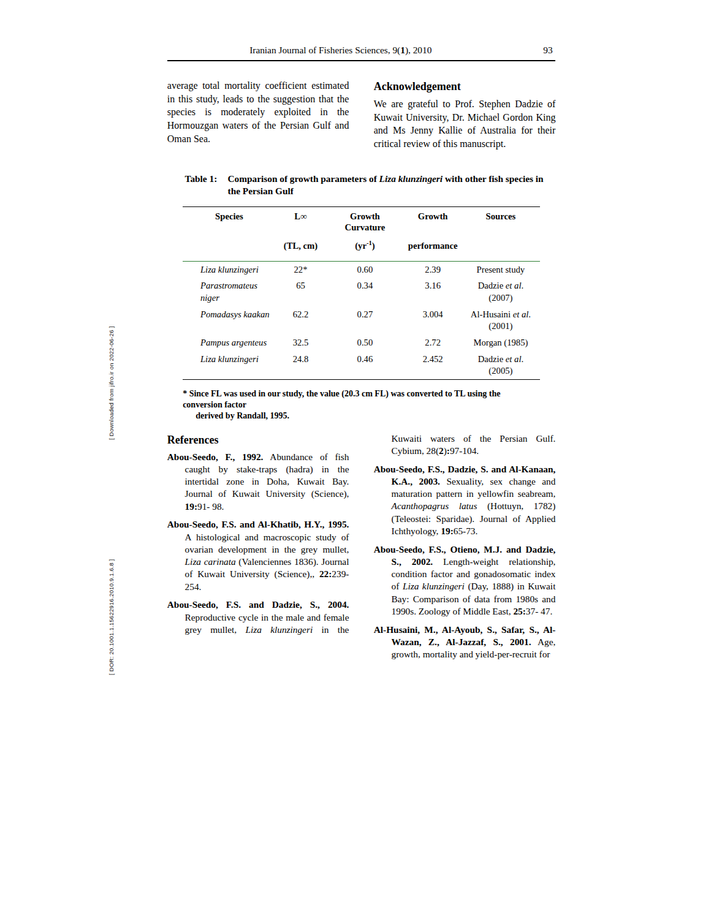[ Downloaded from jifro.ir on 2022-06-26 ]
[ DOR: 20.1001.1.15622916.2010.9.1.6.8 ]
Iranian Journal of Fisheries Sciences, 9(1), 2010 93
average total mortality coefficient estimated in this study, leads to the suggestion that the species is moderately exploited in the Hormouzgan waters of the Persian Gulf and Oman Sea.
Acknowledgement
We are grateful to Prof. Stephen Dadzie of Kuwait University, Dr. Michael Gordon King and Ms Jenny Kallie of Australia for their critical review of this manuscript.
Table 1: Comparison of growth parameters of Liza klunzingeri with other fish species in the Persian Gulf
| Species | L∞ | Growth Curvature | Growth | Sources |
| --- | --- | --- | --- | --- |
| | (TL, cm) | (yr -1 ) | performance | |
| Liza klunzingeri | 22* | 0.60 | 2.39 | Present study |
| Parastromateus niger | 65 | 0.34 | 3.16 | Dadzie et al . (2007) |
| Pomadasys kaakan | 62.2 | 0.27 | 3.004 | Al-Husaini et al .(2001) |
| Pampus argenteus | 32.5 | 0.50 | 2.72 | Morgan (1985) |
| Liza klunzingeri | 24.8 | 0.46 | 2.452 | Dadzie et al . (2005) |
* Since FL was used in our study, the value (20.3 cm FL) was converted to TL using the conversion factor derived by Randall, 1995.
References
Abou-Seedo, F., 1992. Abundance of fish caught by stake-traps (hadra) in the intertidal zone in Doha, Kuwait Bay. Journal of Kuwait University (Science), 19: 91- 98.
Abou-Seedo, F.S. and Al-Khatib, H.Y., 1995. A histological and macroscopic study of ovarian development in the grey mullet, Liza carinata (Valenciennes 1836). Journal of Kuwait University (Science),, 22: 239- 254.
Abou-Seedo, F.S. and Dadzie, S., 2004. Reproductive cycle in the male and female grey mullet, Liza klunzingeri in the Kuwaiti waters of the Persian Gulf. Cybium, 28(2): 97-104.
Abou-Seedo, F.S., Dadzie, S. and Al-Kanaan, K.A., 2003. Sexuality, sex change and maturation pattern in yellowfin seabream, Acanthopagrus latus (Hottuyn, 1782) (Teleostei: Sparidae). Journal of Applied Ichthyology, 19: 65-73.
Abou-Seedo, F.S., Otieno, M.J. and Dadzie, S., 2002. Length-weight relationship, condition factor and gonadosomatic index of Liza klunzingeri (Day, 1888) in Kuwait Bay: Comparison of data from 1980s and 1990s. Zoology of Middle East, 25: 37- 47.
Al-Husaini, M., Al-Ayoub, S., Safar, S., Al-Wazan, Z., Al-Jazzaf, S., 2001. Age, growth, mortality and yield-per-recruit for